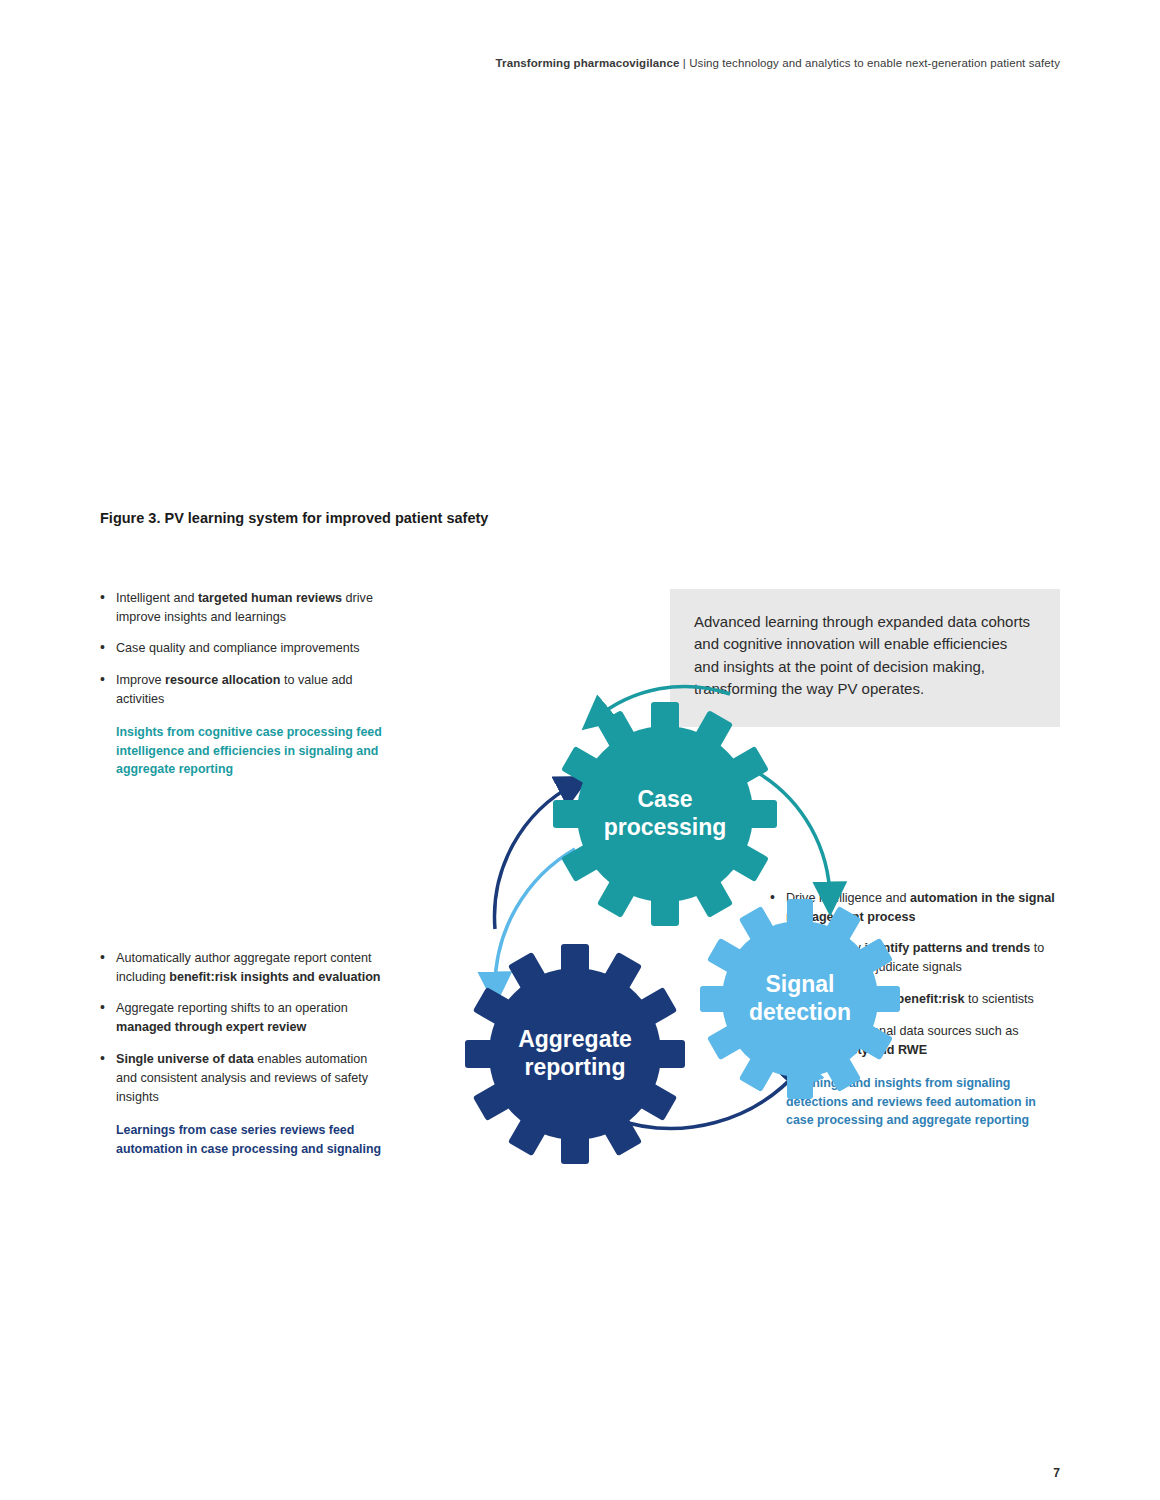Transforming pharmacovigilance | Using technology and analytics to enable next-generation patient safety
Figure 3. PV learning system for improved patient safety
Advanced learning through expanded data cohorts and cognitive innovation will enable efficiencies and insights at the point of decision making, transforming the way PV operates.
Intelligent and targeted human reviews drive improve insights and learnings
Case quality and compliance improvements
Improve resource allocation to value add activities
Insights from cognitive case processing feed intelligence and efficiencies in signaling and aggregate reporting
Automatically author aggregate report content including benefit:risk insights and evaluation
Aggregate reporting shifts to an operation managed through expert review
Single universe of data enables automation and consistent analysis and reviews of safety insights
Learnings from case series reviews feed automation in case processing and signaling
Drive intelligence and automation in the signal management process
Automatically identify patterns and trends to evaluate and adjudicate signals
Proactively present benefit:risk to scientists
Leverage additional data sources such as clinical safety and RWE
Learnings and insights from signaling detections and reviews feed automation in case processing and aggregate reporting
Case processing Signal detection Aggregate reporting
7